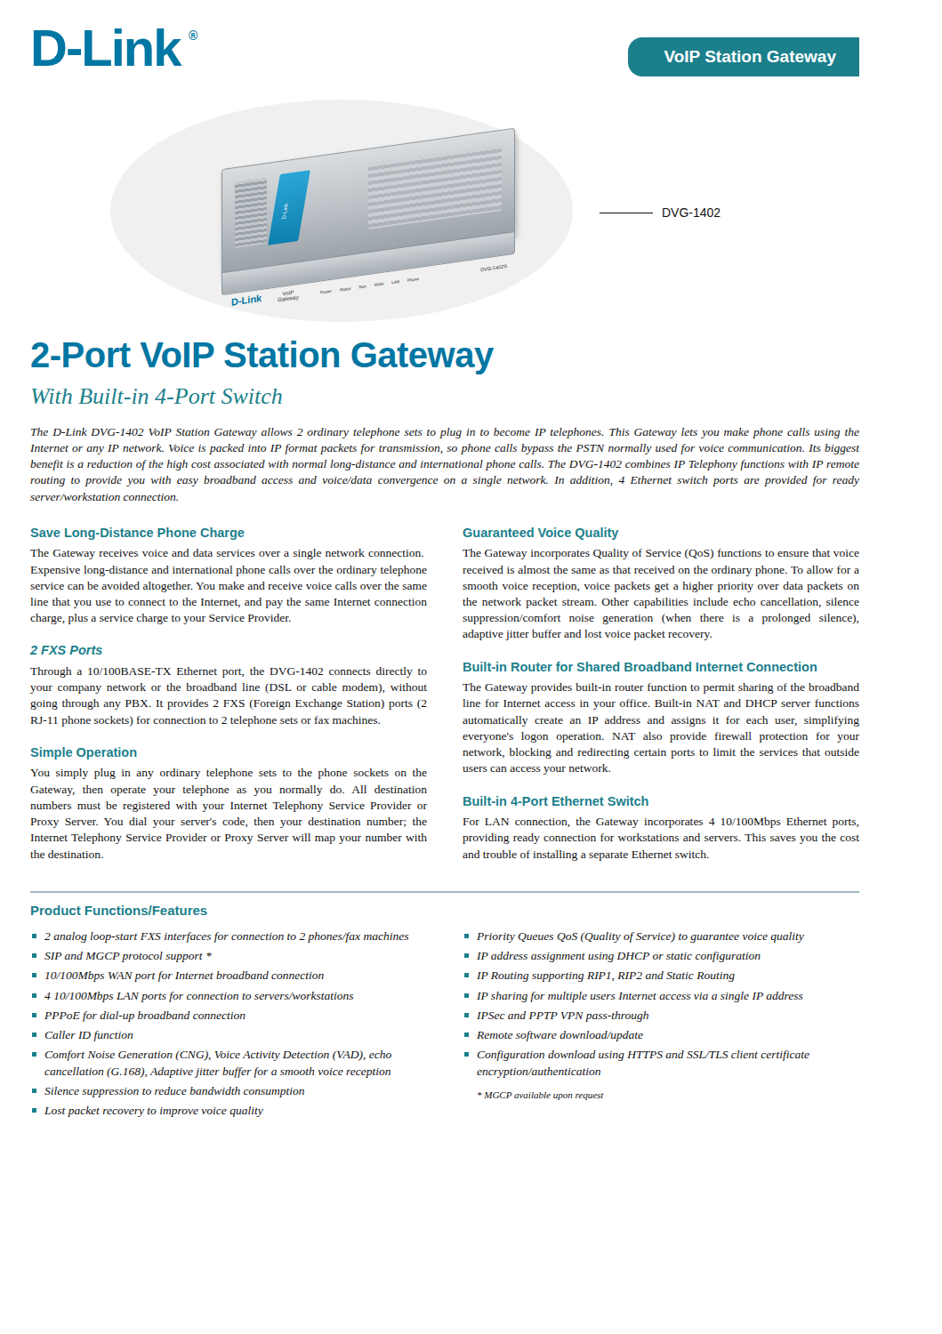D-Link®
VoIP Station Gateway
D-Link
D-Link
VoIP
Gateway
Power Status Run WAN LAN Phone
DVG-1402S
DVG-1402
2-Port VoIP Station Gateway
With Built-in 4-Port Switch
The D-Link DVG-1402 VoIP Station Gateway allows 2 ordinary telephone sets to plug in to become IP telephones. This Gateway lets you make phone calls using the Internet or any IP network. Voice is packed into IP format packets for transmission, so phone calls bypass the PSTN normally used for voice communication. Its biggest benefit is a reduction of the high cost associated with normal long-distance and international phone calls. The DVG-1402 combines IP Telephony functions with IP remote routing to provide you with easy broadband access and voice/data convergence on a single network. In addition, 4 Ethernet switch ports are provided for ready server/workstation connection.
Save Long-Distance Phone Charge
The Gateway receives voice and data services over a single network connection. Expensive long-distance and international phone calls over the ordinary telephone service can be avoided altogether. You make and receive voice calls over the same line that you use to connect to the Internet, and pay the same Internet connection charge, plus a service charge to your Service Provider.
2 FXS Ports
Through a 10/100BASE-TX Ethernet port, the DVG-1402 connects directly to your company network or the broadband line (DSL or cable modem), without going through any PBX. It provides 2 FXS (Foreign Exchange Station) ports (2 RJ-11 phone sockets) for connection to 2 telephone sets or fax machines.
Simple Operation
You simply plug in any ordinary telephone sets to the phone sockets on the Gateway, then operate your telephone as you normally do. All destination numbers must be registered with your Internet Telephony Service Provider or Proxy Server. You dial your server's code, then your destination number; the Internet Telephony Service Provider or Proxy Server will map your number with the destination.
Guaranteed Voice Quality
The Gateway incorporates Quality of Service (QoS) functions to ensure that voice received is almost the same as that received on the ordinary phone. To allow for a smooth voice reception, voice packets get a higher priority over data packets on the network packet stream. Other capabilities include echo cancellation, silence suppression/comfort noise generation (when there is a prolonged silence), adaptive jitter buffer and lost voice packet recovery.
Built-in Router for Shared Broadband Internet Connection
The Gateway provides built-in router function to permit sharing of the broadband line for Internet access in your office. Built-in NAT and DHCP server functions automatically create an IP address and assigns it for each user, simplifying everyone's logon operation. NAT also provide firewall protection for your network, blocking and redirecting certain ports to limit the services that outside users can access your network.
Built-in 4-Port Ethernet Switch
For LAN connection, the Gateway incorporates 4 10/100Mbps Ethernet ports, providing ready connection for workstations and servers. This saves you the cost and trouble of installing a separate Ethernet switch.
Product Functions/Features
2 analog loop-start FXS interfaces for connection to 2 phones/fax machines
SIP and MGCP protocol support *
10/100Mbps WAN port for Internet broadband connection
4 10/100Mbps LAN ports for connection to servers/workstations
PPPoE for dial-up broadband connection
Caller ID function
Comfort Noise Generation (CNG), Voice Activity Detection (VAD), echo cancellation (G.168), Adaptive jitter buffer for a smooth voice reception
Silence suppression to reduce bandwidth consumption
Lost packet recovery to improve voice quality
Priority Queues QoS (Quality of Service) to guarantee voice quality
IP address assignment using DHCP or static configuration
IP Routing supporting RIP1, RIP2 and Static Routing
IP sharing for multiple users Internet access via a single IP address
IPSec and PPTP VPN pass-through
Remote software download/update
Configuration download using HTTPS and SSL/TLS client certificate encryption/authentication
* MGCP available upon request